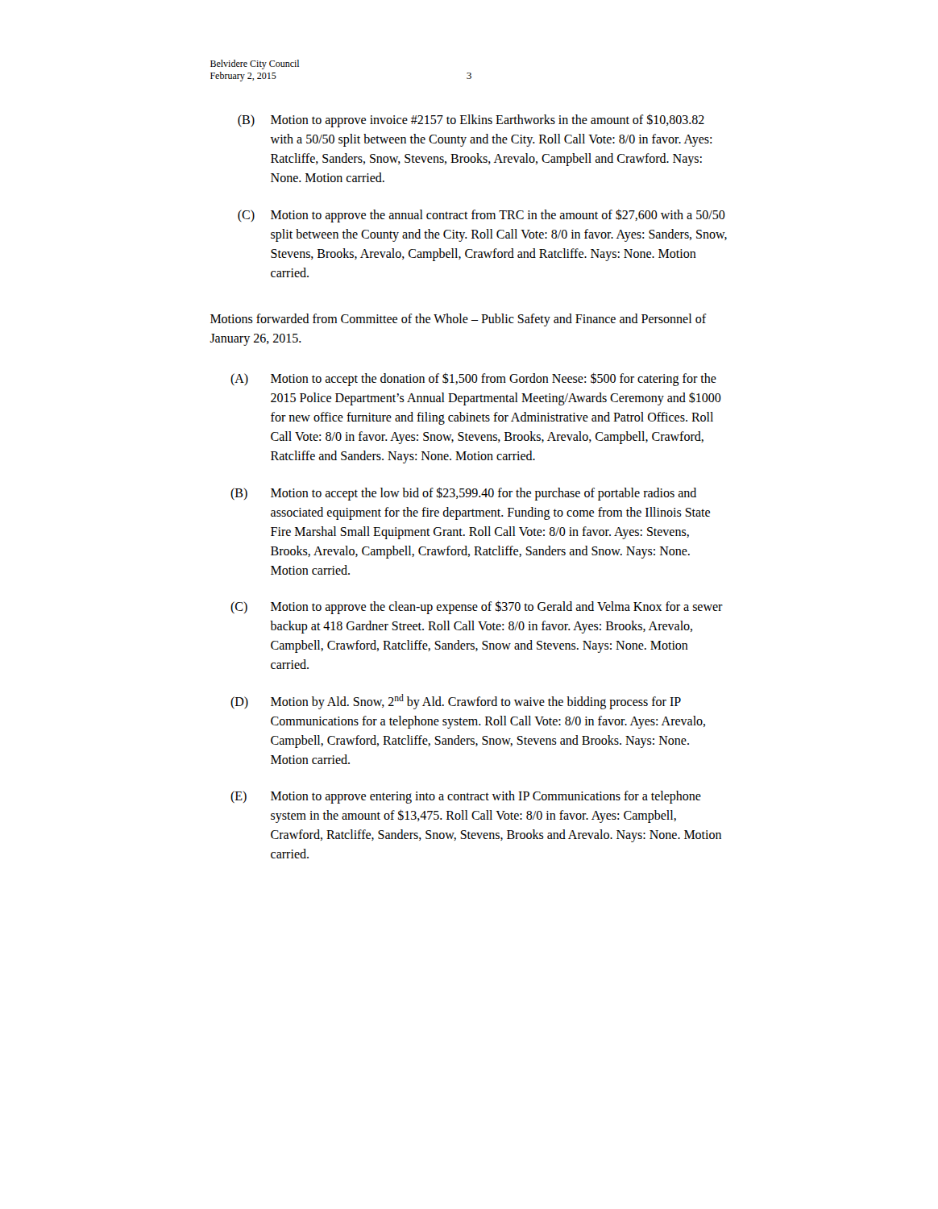Belvidere City Council
February 2, 2015
3
(B) Motion to approve invoice #2157 to Elkins Earthworks in the amount of $10,803.82 with a 50/50 split between the County and the City. Roll Call Vote: 8/0 in favor. Ayes: Ratcliffe, Sanders, Snow, Stevens, Brooks, Arevalo, Campbell and Crawford. Nays: None. Motion carried.
(C) Motion to approve the annual contract from TRC in the amount of $27,600 with a 50/50 split between the County and the City. Roll Call Vote: 8/0 in favor. Ayes: Sanders, Snow, Stevens, Brooks, Arevalo, Campbell, Crawford and Ratcliffe. Nays: None. Motion carried.
Motions forwarded from Committee of the Whole – Public Safety and Finance and Personnel of January 26, 2015.
(A) Motion to accept the donation of $1,500 from Gordon Neese: $500 for catering for the 2015 Police Department’s Annual Departmental Meeting/Awards Ceremony and $1000 for new office furniture and filing cabinets for Administrative and Patrol Offices. Roll Call Vote: 8/0 in favor. Ayes: Snow, Stevens, Brooks, Arevalo, Campbell, Crawford, Ratcliffe and Sanders. Nays: None. Motion carried.
(B) Motion to accept the low bid of $23,599.40 for the purchase of portable radios and associated equipment for the fire department. Funding to come from the Illinois State Fire Marshal Small Equipment Grant. Roll Call Vote: 8/0 in favor. Ayes: Stevens, Brooks, Arevalo, Campbell, Crawford, Ratcliffe, Sanders and Snow. Nays: None. Motion carried.
(C) Motion to approve the clean-up expense of $370 to Gerald and Velma Knox for a sewer backup at 418 Gardner Street. Roll Call Vote: 8/0 in favor. Ayes: Brooks, Arevalo, Campbell, Crawford, Ratcliffe, Sanders, Snow and Stevens. Nays: None. Motion carried.
(D) Motion by Ald. Snow, 2nd by Ald. Crawford to waive the bidding process for IP Communications for a telephone system. Roll Call Vote: 8/0 in favor. Ayes: Arevalo, Campbell, Crawford, Ratcliffe, Sanders, Snow, Stevens and Brooks. Nays: None. Motion carried.
(E) Motion to approve entering into a contract with IP Communications for a telephone system in the amount of $13,475. Roll Call Vote: 8/0 in favor. Ayes: Campbell, Crawford, Ratcliffe, Sanders, Snow, Stevens, Brooks and Arevalo. Nays: None. Motion carried.